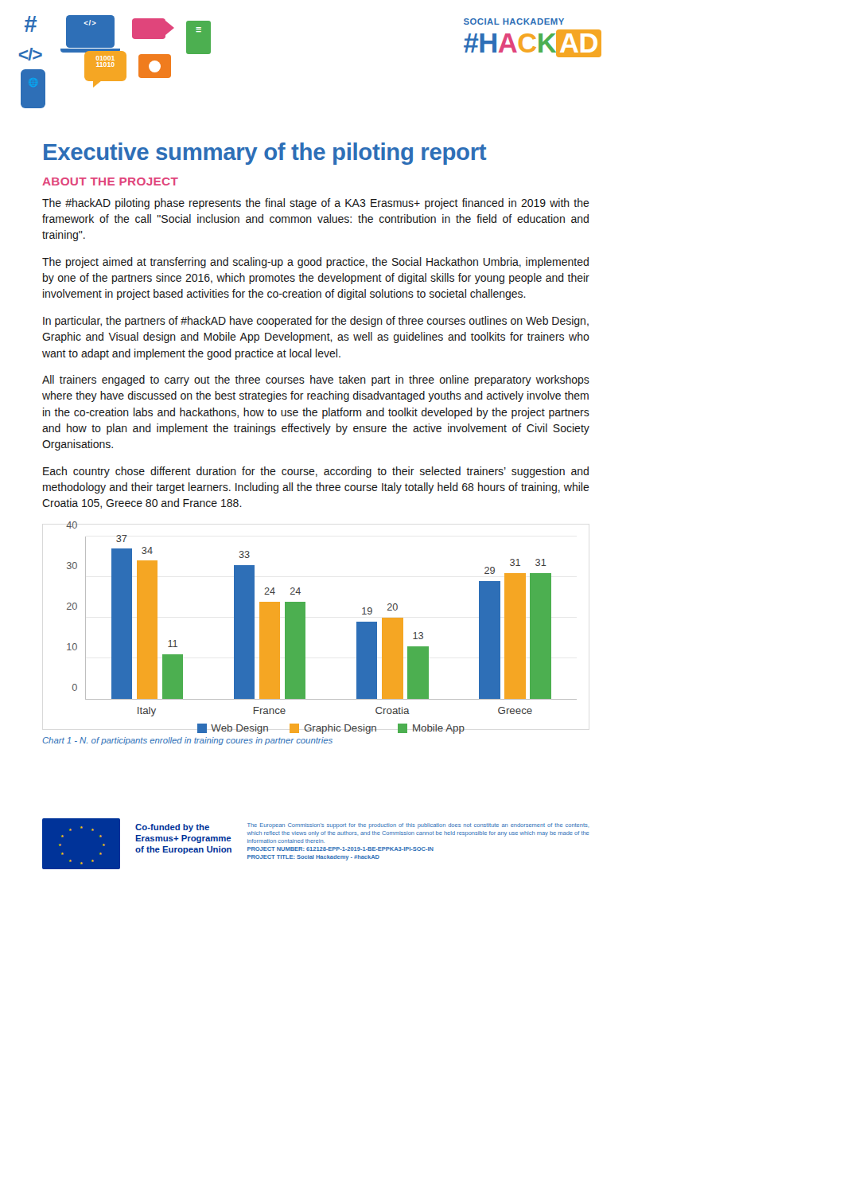# </> </> 🌐 01001
11010 ☰
SOCIAL HACKADEMY
#HACKAD
Executive summary of the piloting report
About the project
The #hackAD piloting phase represents the final stage of a KA3 Erasmus+ project financed in 2019 with the framework of the call "Social inclusion and common values: the contribution in the field of education and training".
The project aimed at transferring and scaling-up a good practice, the Social Hackathon Umbria, implemented by one of the partners since 2016, which promotes the development of digital skills for young people and their involvement in project based activities for the co-creation of digital solutions to societal challenges.
In particular, the partners of #hackAD have cooperated for the design of three courses outlines on Web Design, Graphic and Visual design and Mobile App Development, as well as guidelines and toolkits for trainers who want to adapt and implement the good practice at local level.
All trainers engaged to carry out the three courses have taken part in three online preparatory workshops where they have discussed on the best strategies for reaching disadvantaged youths and actively involve them in the co-creation labs and hackathons, how to use the platform and toolkit developed by the project partners and how to plan and implement the trainings effectively by ensure the active involvement of Civil Society Organisations.
Each country chose different duration for the course, according to their selected trainers’ suggestion and methodology and their target learners. Including all the three course Italy totally held 68 hours of training, while Croatia 105, Greece 80 and France 188.
40 30 20 10 0
37
34
11
33
24
24
19
20
13
29
31
31
Italy
France
Croatia
Greece
Web Design
Graphic Design
Mobile App
Chart 1 - N. of participants enrolled in training coures in partner countries
★ ★ ★ ★ ★ ★ ★ ★ ★ ★ ★ ★
Co-funded by the
Erasmus+ Programme
of the European Union
The European Commission's support for the production of this publication does not constitute an endorsement of the contents, which reflect the views only of the authors, and the Commission cannot be held responsible for any use which may be made of the information contained therein.
PROJECT NUMBER: 612128-EPP-1-2019-1-BE-EPPKA3-IPI-SOC-IN
PROJECT TITLE: Social Hackademy - #hackAD